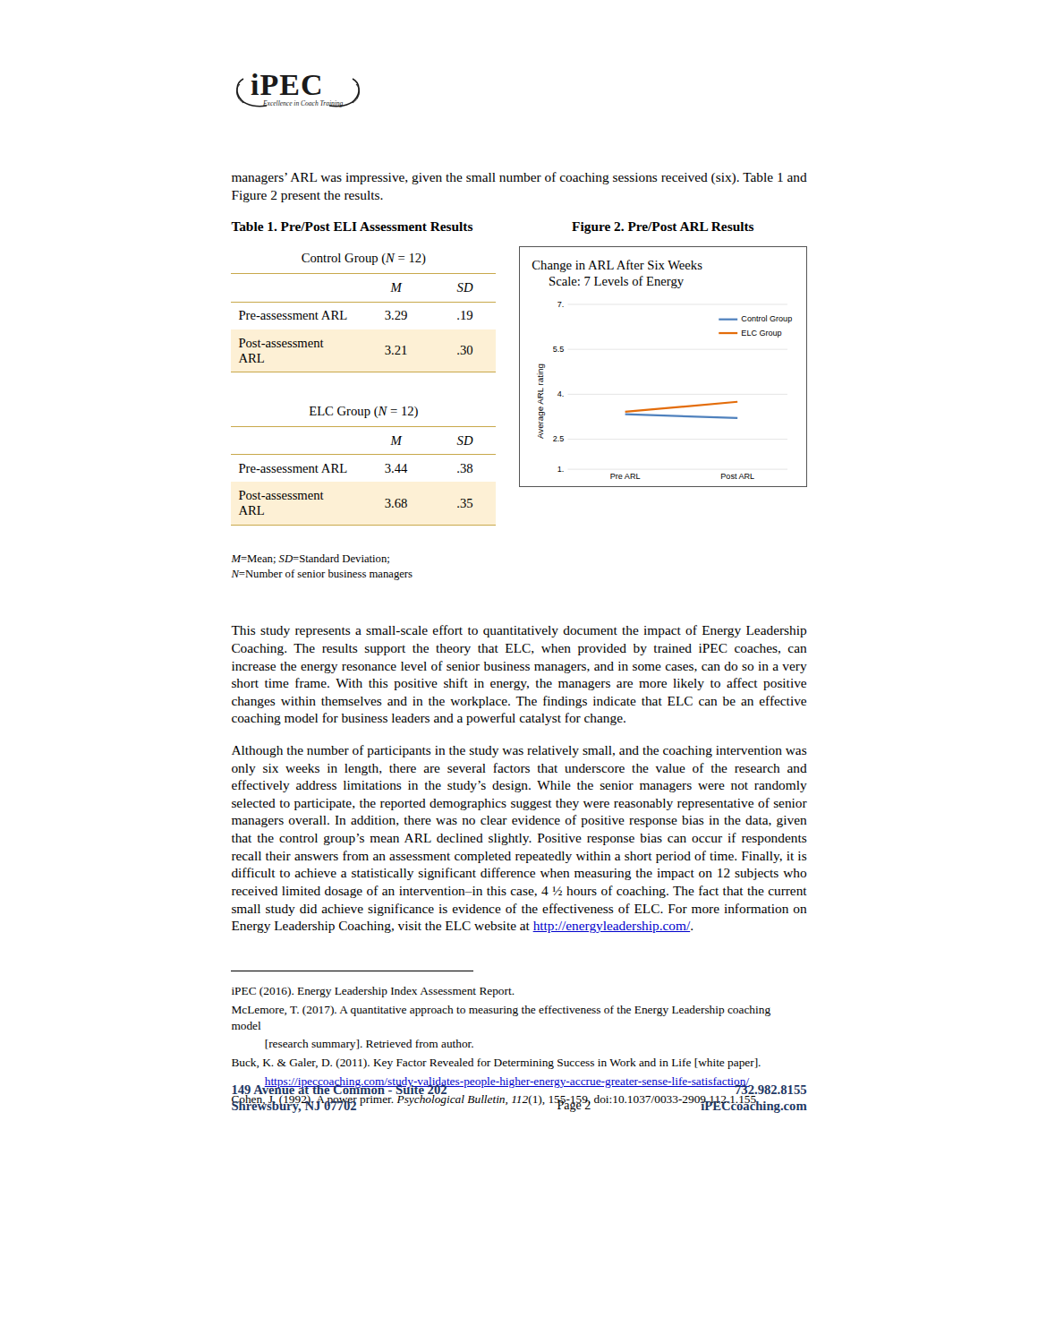iPEC Excellence in Coach Training
managers’ ARL was impressive, given the small number of coaching sessions received (six). Table 1 and Figure 2 present the results.
Table 1. Pre/Post ELI Assessment Results
Control Group ( N = 12)
| | M | SD |
| --- | --- | --- |
| Pre-assessment ARL | 3.29 | .19 |
| Post-assessment ARL | 3.21 | .30 |
ELC Group ( N = 12)
| | M | SD |
| --- | --- | --- |
| Pre-assessment ARL | 3.44 | .38 |
| Post-assessment ARL | 3.68 | .35 |
M=Mean; SD=Standard Deviation;
N=Number of senior business managers
Figure 2. Pre/Post ARL Results
Change in ARL After Six Weeks Scale: 7 Levels of Energy
Average ARL rating 7. 5.5 4. 2.5 1. Control Group ELC Group Pre ARL Post ARL
This study represents a small-scale effort to quantitatively document the impact of Energy Leadership Coaching. The results support the theory that ELC, when provided by trained iPEC coaches, can increase the energy resonance level of senior business managers, and in some cases, can do so in a very short time frame. With this positive shift in energy, the managers are more likely to affect positive changes within themselves and in the workplace. The findings indicate that ELC can be an effective coaching model for business leaders and a powerful catalyst for change.
Although the number of participants in the study was relatively small, and the coaching intervention was only six weeks in length, there are several factors that underscore the value of the research and effectively address limitations in the study’s design. While the senior managers were not randomly selected to participate, the reported demographics suggest they were reasonably representative of senior managers overall. In addition, there was no clear evidence of positive response bias in the data, given that the control group’s mean ARL declined slightly. Positive response bias can occur if respondents recall their answers from an assessment completed repeatedly within a short period of time. Finally, it is difficult to achieve a statistically significant difference when measuring the impact on 12 subjects who received limited dosage of an intervention–in this case, 4 ½ hours of coaching. The fact that the current small study did achieve significance is evidence of the effectiveness of ELC. For more information on Energy Leadership Coaching, visit the ELC website at http://energyleadership.com/.
iPEC (2016). Energy Leadership Index Assessment Report.
McLemore, T. (2017). A quantitative approach to measuring the effectiveness of the Energy Leadership coaching model
[research summary]. Retrieved from author.
Buck, K. & Galer, D. (2011). Key Factor Revealed for Determining Success in Work and in Life [white paper].
https://ipeccoaching.com/study-validates-people-higher-energy-accrue-greater-sense-life-satisfaction/
Cohen, J. (1992). A power primer. Psychological Bulletin, 112(1), 155-159. doi:10.1037/0033-2909.112.1.155
149 Avenue at the Common - Suite 202
Shrewsbury, NJ 07702
Page 2
732.982.8155
iPECcoaching.com